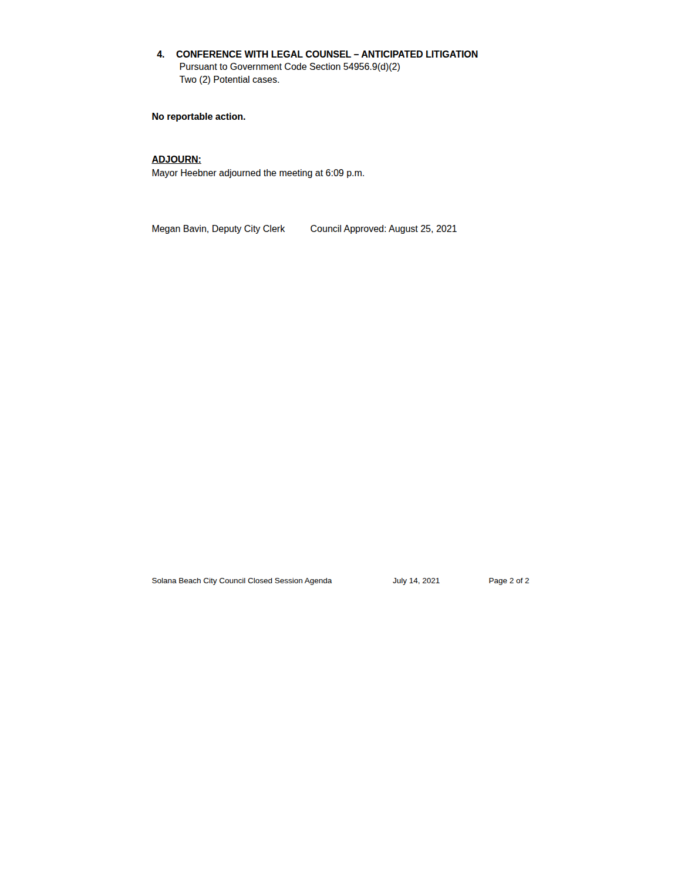4. Conference with Legal Counsel – Anticipated Litigation
Pursuant to Government Code Section 54956.9(d)(2)
Two (2) Potential cases.
No reportable action.
ADJOURN:
Mayor Heebner adjourned the meeting at 6:09 p.m.
Megan Bavin, Deputy City Clerk
Council Approved: August 25, 2021
Solana Beach City Council Closed Session Agenda
July 14, 2021
Page 2 of 2